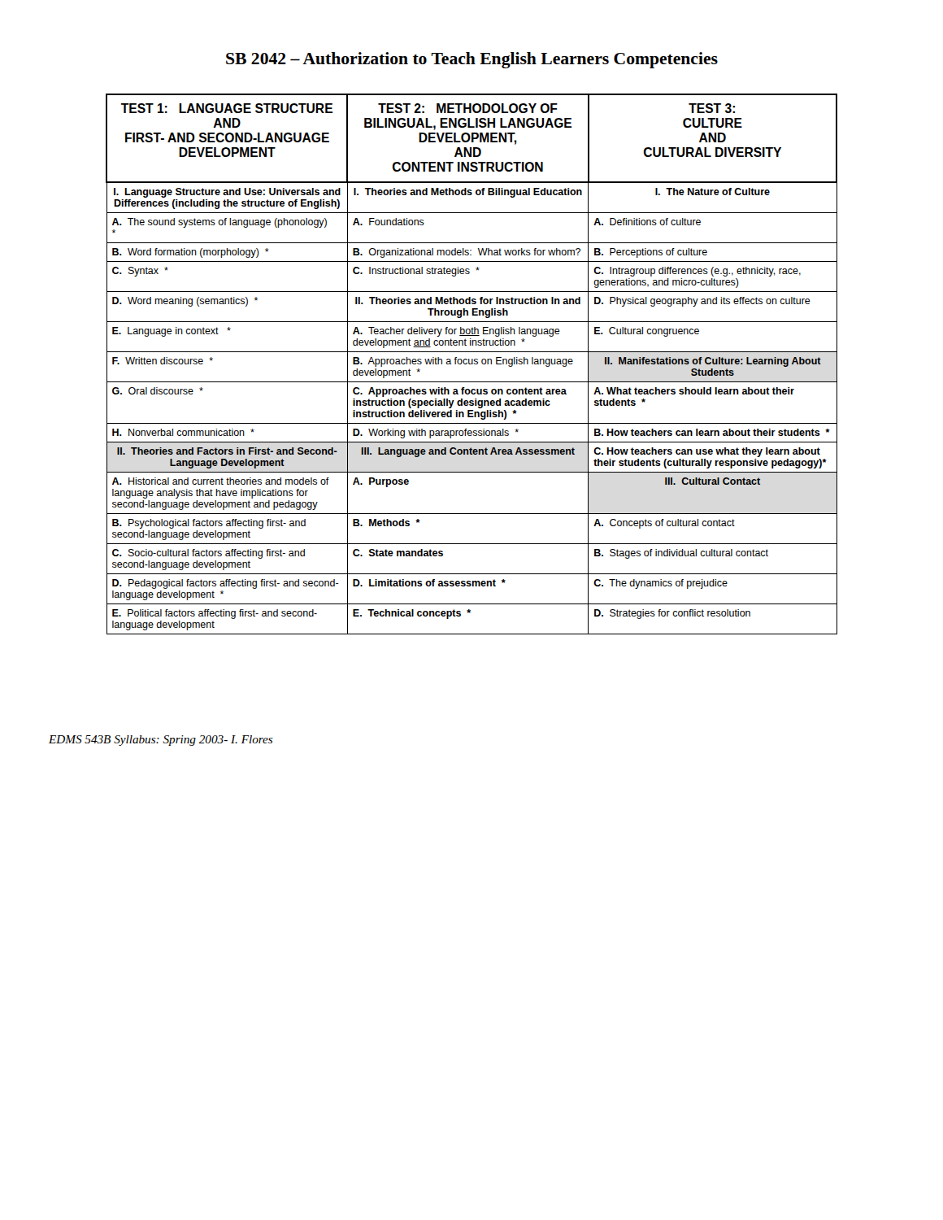SB 2042 – Authorization to Teach English Learners Competencies
| TEST 1: LANGUAGE STRUCTURE AND FIRST- AND SECOND-LANGUAGE DEVELOPMENT | TEST 2: METHODOLOGY OF BILINGUAL, ENGLISH LANGUAGE DEVELOPMENT, AND CONTENT INSTRUCTION | TEST 3: CULTURE AND CULTURAL DIVERSITY |
| --- | --- | --- |
| I. Language Structure and Use: Universals and Differences (including the structure of English) | I. Theories and Methods of Bilingual Education | I. The Nature of Culture |
| A. The sound systems of language (phonology) * | A. Foundations | A. Definitions of culture |
| B. Word formation (morphology) * | B. Organizational models: What works for whom? | B. Perceptions of culture |
| C. Syntax * | C. Instructional strategies * | C. Intragroup differences (e.g., ethnicity, race, generations, and micro-cultures) |
| D. Word meaning (semantics) * | II. Theories and Methods for Instruction In and Through English | D. Physical geography and its effects on culture |
| E. Language in context * | A. Teacher delivery for both English language development and content instruction * | E. Cultural congruence |
| F. Written discourse * | B. Approaches with a focus on English language development * | II. Manifestations of Culture: Learning About Students |
| G. Oral discourse * | C. Approaches with a focus on content area instruction (specially designed academic instruction delivered in English) * | A. What teachers should learn about their students * |
| H. Nonverbal communication * | D. Working with paraprofessionals * | B. How teachers can learn about their students * |
| II. Theories and Factors in First- and Second-Language Development | III. Language and Content Area Assessment | C. How teachers can use what they learn about their students (culturally responsive pedagogy)* |
| A. Historical and current theories and models of language analysis that have implications for second-language development and pedagogy | A. Purpose | III. Cultural Contact |
| B. Psychological factors affecting first- and second-language development | B. Methods * | A. Concepts of cultural contact |
| C. Socio-cultural factors affecting first- and second-language development | C. State mandates | B. Stages of individual cultural contact |
| D. Pedagogical factors affecting first- and second-language development * | D. Limitations of assessment * | C. The dynamics of prejudice |
| E. Political factors affecting first- and second-language development | E. Technical concepts * | D. Strategies for conflict resolution |
EDMS 543B Syllabus: Spring 2003- I. Flores